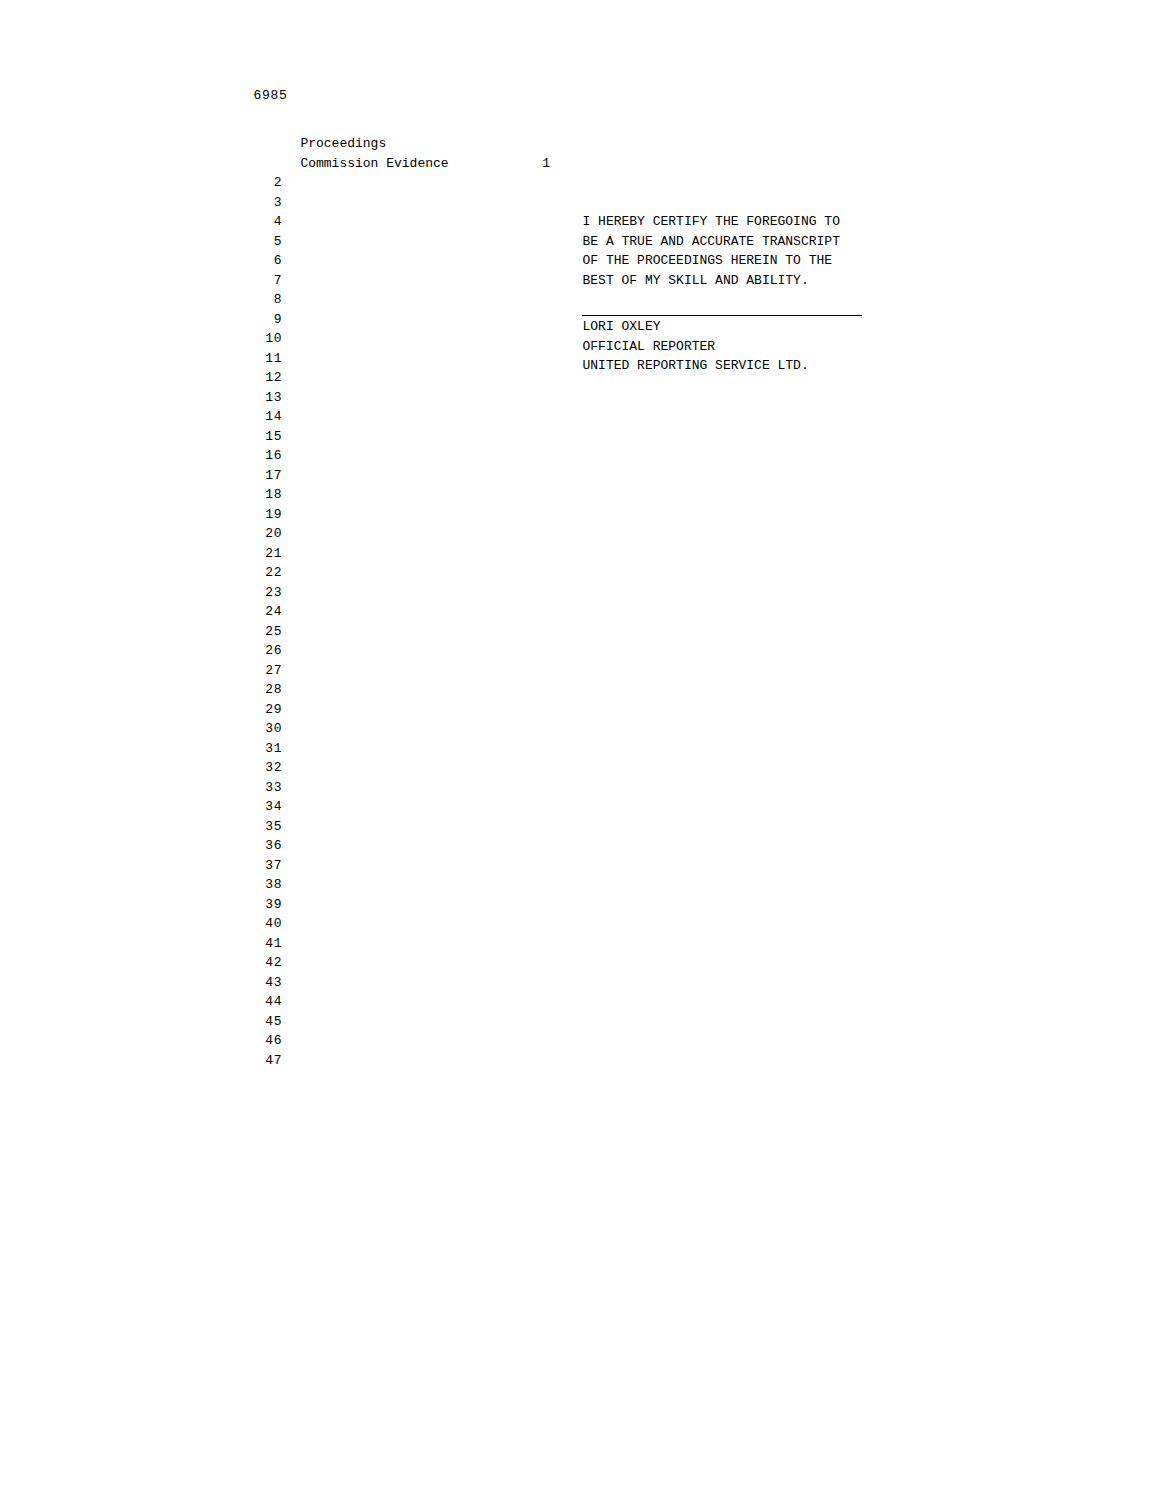6985
Proceedings
Commission Evidence 1
2 3 4 5 6 7 8 9 10 11 12 13 14 15 16 17 18 19 20 21 22 23 24 25 26 27 28 29 30 31 32 33 34 35 36 37 38 39 40 41 42 43 44 45 46 47
I HEREBY CERTIFY THE FOREGOING TO BE A TRUE AND ACCURATE TRANSCRIPT OF THE PROCEEDINGS HEREIN TO THE BEST OF MY SKILL AND ABILITY.
LORI OXLEY OFFICIAL REPORTER UNITED REPORTING SERVICE LTD.